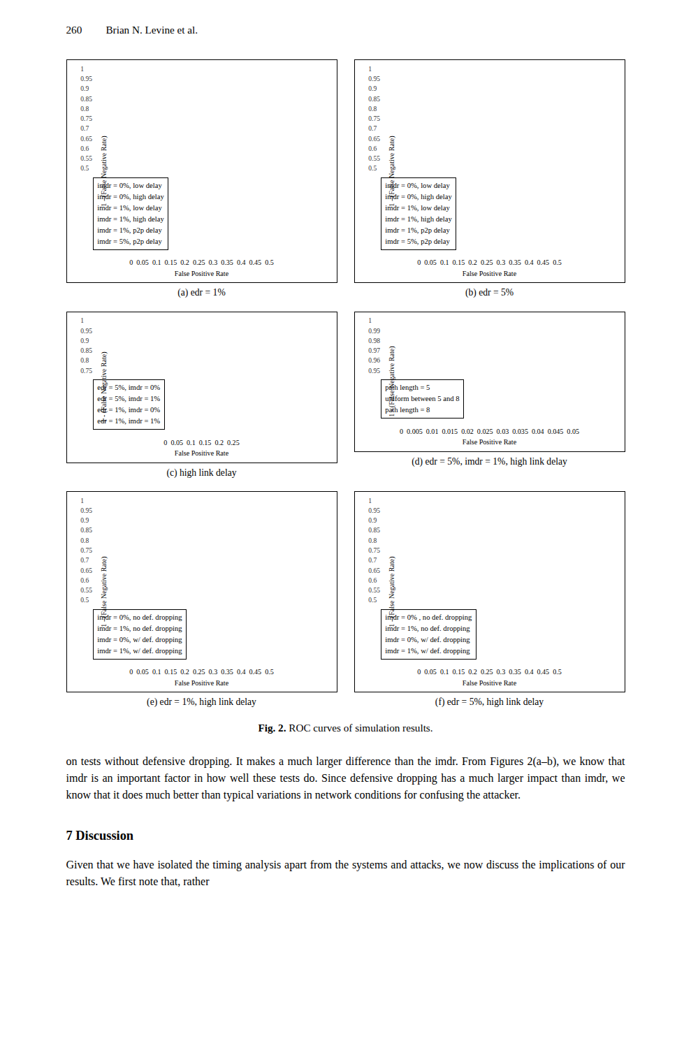260 Brian N. Levine et al.
1 - (False Negative Rate)
1
0.95
0.9
0.85
0.8
0.75
0.7
0.65
0.6
0.55
0.5
imdr = 0%, low delay
imdr = 0%, high delay
imdr = 1%, low delay
imdr = 1%, high delay
imdr = 1%, p2p delay
imdr = 5%, p2p delay
0 0.05 0.1 0.15 0.2 0.25 0.3 0.35 0.4 0.45 0.5
False Positive Rate
(a) edr = 1%
1 - (False Negative Rate)
1
0.95
0.9
0.85
0.8
0.75
0.7
0.65
0.6
0.55
0.5
imdr = 0%, low delay
imdr = 0%, high delay
imdr = 1%, low delay
imdr = 1%, high delay
imdr = 1%, p2p delay
imdr = 5%, p2p delay
0 0.05 0.1 0.15 0.2 0.25 0.3 0.35 0.4 0.45 0.5
False Positive Rate
(b) edr = 5%
1 - (False Negative Rate)
1
0.95
0.9
0.85
0.8
0.75
edr = 5%, imdr = 0%
edr = 5%, imdr = 1%
edr = 1%, imdr = 0%
edr = 1%, imdr = 1%
0 0.05 0.1 0.15 0.2 0.25
False Positive Rate
(c) high link delay
1 - (False Negative Rate)
1
0.99
0.98
0.97
0.96
0.95
path length = 5
uniform between 5 and 8
path length = 8
0 0.005 0.01 0.015 0.02 0.025 0.03 0.035 0.04 0.045 0.05
False Positive Rate
(d) edr = 5%, imdr = 1%, high link delay
1 - (False Negative Rate)
1
0.95
0.9
0.85
0.8
0.75
0.7
0.65
0.6
0.55
0.5
imdr = 0%, no def. dropping
imdr = 1%, no def. dropping
imdr = 0%, w/ def. dropping
imdr = 1%, w/ def. dropping
0 0.05 0.1 0.15 0.2 0.25 0.3 0.35 0.4 0.45 0.5
False Positive Rate
(e) edr = 1%, high link delay
1 - (False Negative Rate)
1
0.95
0.9
0.85
0.8
0.75
0.7
0.65
0.6
0.55
0.5
imdr = 0% , no def. dropping
imdr = 1%, no def. dropping
imdr = 0%, w/ def. dropping
imdr = 1%, w/ def. dropping
0 0.05 0.1 0.15 0.2 0.25 0.3 0.35 0.4 0.45 0.5
False Positive Rate
(f) edr = 5%, high link delay
Fig. 2. ROC curves of simulation results.
on tests without defensive dropping. It makes a much larger difference than the imdr. From Figures 2(a–b), we know that imdr is an important factor in how well these tests do. Since defensive dropping has a much larger impact than imdr, we know that it does much better than typical variations in network conditions for confusing the attacker.
7 Discussion
Given that we have isolated the timing analysis apart from the systems and attacks, we now discuss the implications of our results. We first note that, rather